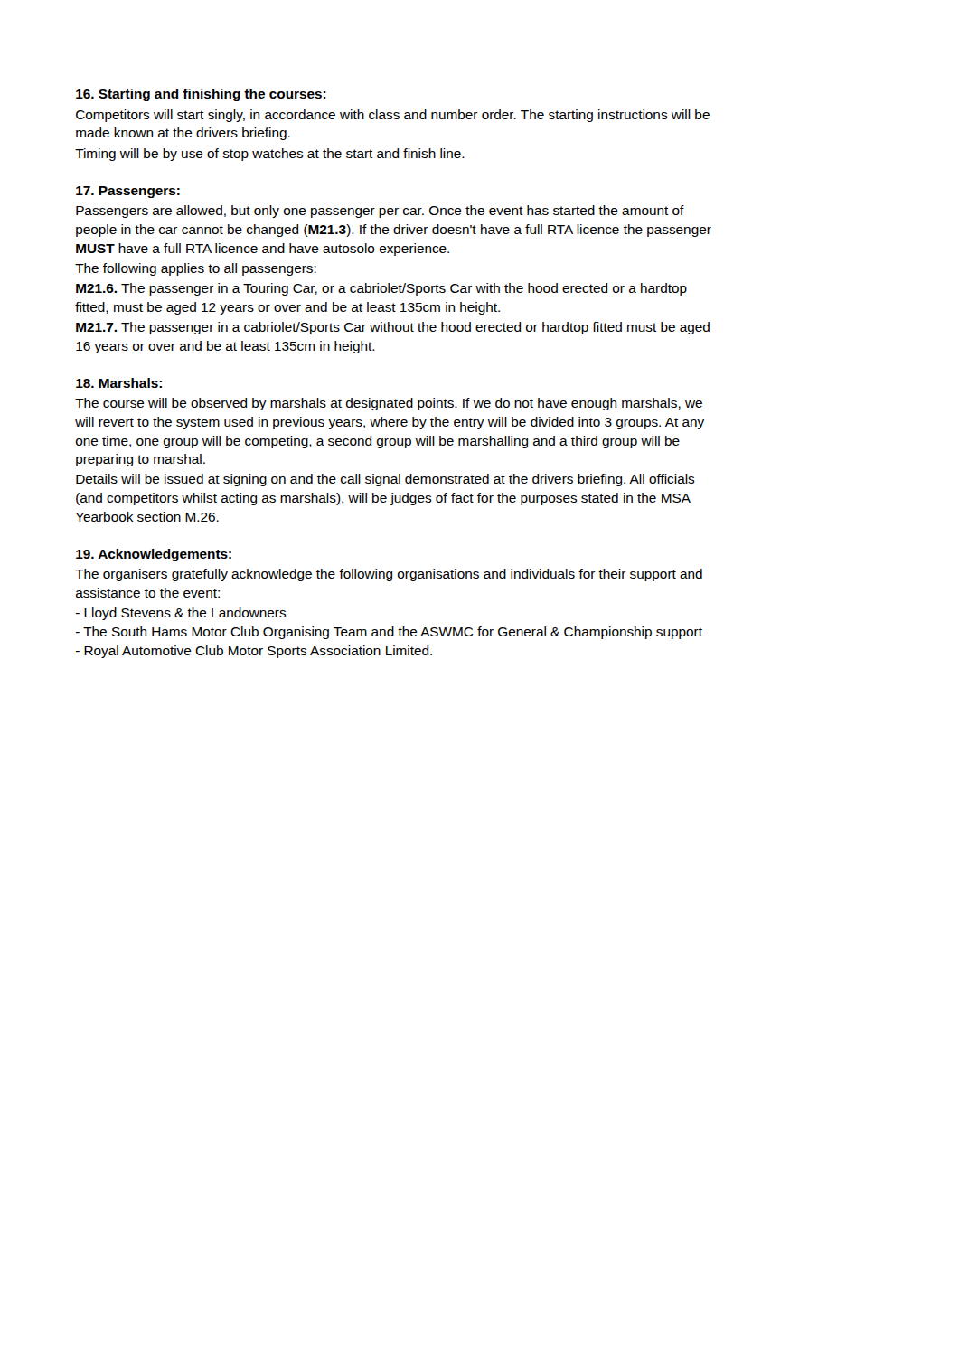16. Starting and finishing the courses:
Competitors will start singly, in accordance with class and number order. The starting instructions will be made known at the drivers briefing.
Timing will be by use of stop watches at the start and finish line.
17. Passengers:
Passengers are allowed, but only one passenger per car. Once the event has started the amount of people in the car cannot be changed (M21.3). If the driver doesn't have a full RTA licence the passenger MUST have a full RTA licence and have autosolo experience.
The following applies to all passengers:
M21.6. The passenger in a Touring Car, or a cabriolet/Sports Car with the hood erected or a hardtop fitted, must be aged 12 years or over and be at least 135cm in height.
M21.7. The passenger in a cabriolet/Sports Car without the hood erected or hardtop fitted must be aged 16 years or over and be at least 135cm in height.
18. Marshals:
The course will be observed by marshals at designated points. If we do not have enough marshals, we will revert to the system used in previous years, where by the entry will be divided into 3 groups. At any one time, one group will be competing, a second group will be marshalling and a third group will be preparing to marshal.
Details will be issued at signing on and the call signal demonstrated at the drivers briefing. All officials (and competitors whilst acting as marshals), will be judges of fact for the purposes stated in the MSA Yearbook section M.26.
19. Acknowledgements:
The organisers gratefully acknowledge the following organisations and individuals for their support and assistance to the event:
Lloyd Stevens & the Landowners
The South Hams Motor Club Organising Team and the ASWMC for General & Championship support
Royal Automotive Club Motor Sports Association Limited.